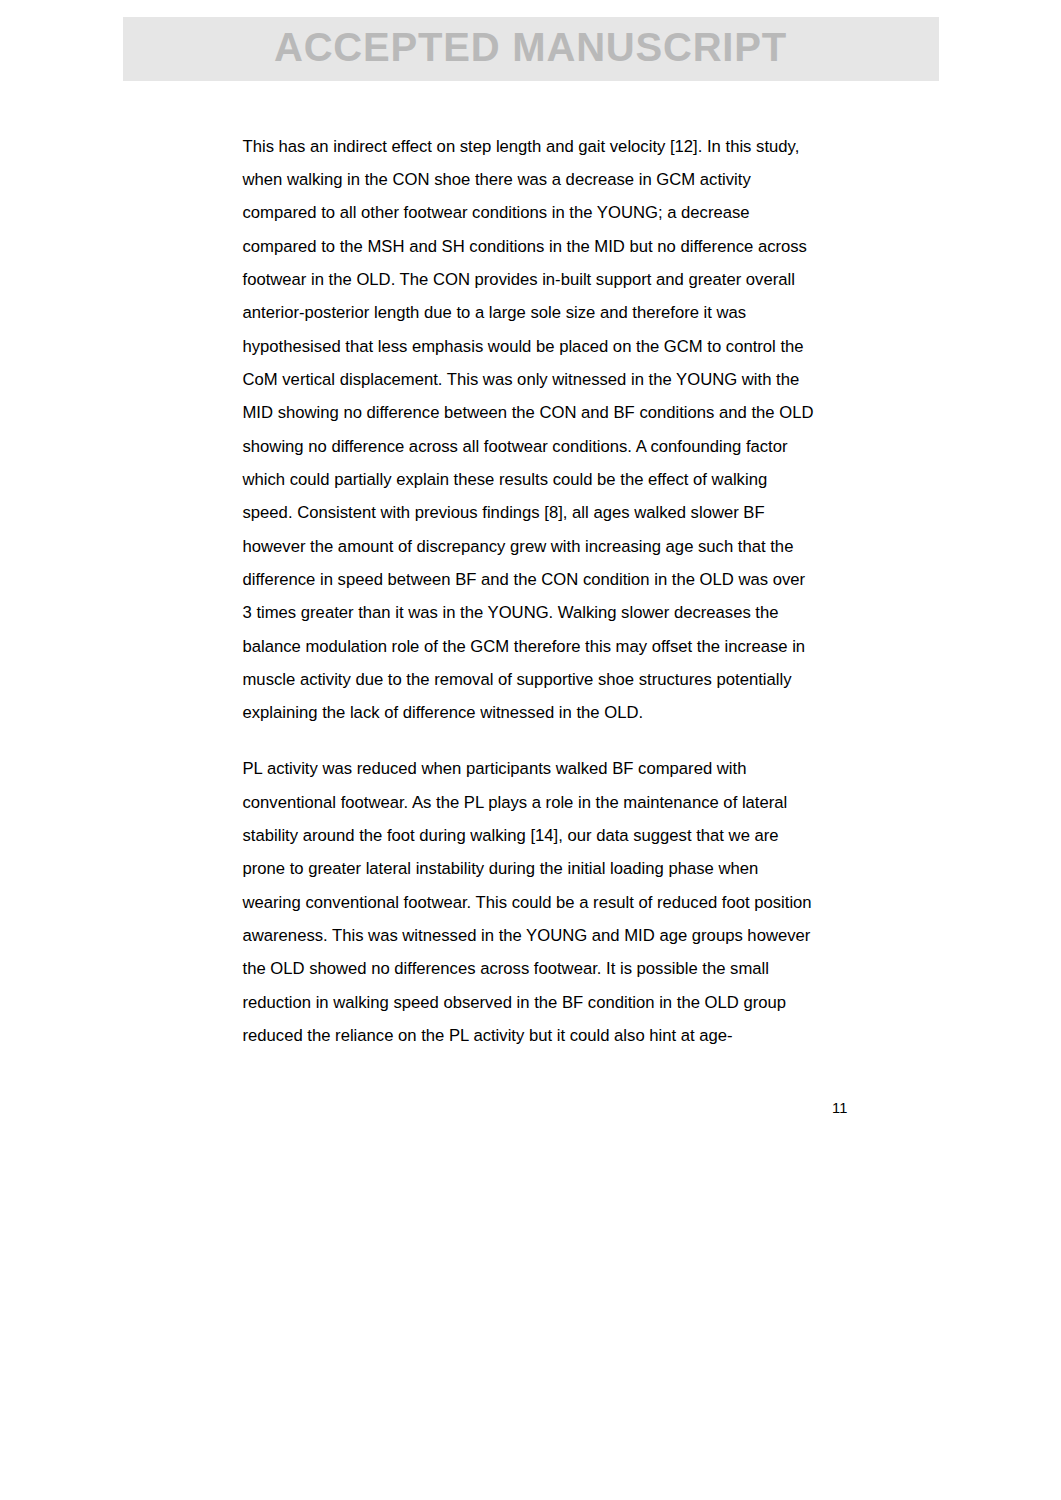ACCEPTED MANUSCRIPT
This has an indirect effect on step length and gait velocity [12]. In this study, when walking in the CON shoe there was a decrease in GCM activity compared to all other footwear conditions in the YOUNG; a decrease compared to the MSH and SH conditions in the MID but no difference across footwear in the OLD. The CON provides in-built support and greater overall anterior-posterior length due to a large sole size and therefore it was hypothesised that less emphasis would be placed on the GCM to control the CoM vertical displacement. This was only witnessed in the YOUNG with the MID showing no difference between the CON and BF conditions and the OLD showing no difference across all footwear conditions. A confounding factor which could partially explain these results could be the effect of walking speed. Consistent with previous findings [8], all ages walked slower BF however the amount of discrepancy grew with increasing age such that the difference in speed between BF and the CON condition in the OLD was over 3 times greater than it was in the YOUNG. Walking slower decreases the balance modulation role of the GCM therefore this may offset the increase in muscle activity due to the removal of supportive shoe structures potentially explaining the lack of difference witnessed in the OLD.
PL activity was reduced when participants walked BF compared with conventional footwear. As the PL plays a role in the maintenance of lateral stability around the foot during walking [14], our data suggest that we are prone to greater lateral instability during the initial loading phase when wearing conventional footwear. This could be a result of reduced foot position awareness. This was witnessed in the YOUNG and MID age groups however the OLD showed no differences across footwear. It is possible the small reduction in walking speed observed in the BF condition in the OLD group reduced the reliance on the PL activity but it could also hint at age-
11